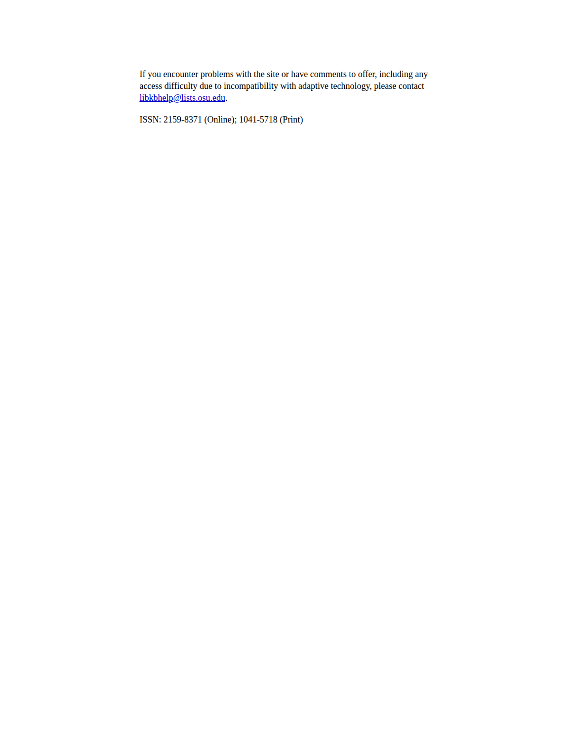If you encounter problems with the site or have comments to offer, including any access difficulty due to incompatibility with adaptive technology, please contact libkbhelp@lists.osu.edu.
ISSN: 2159-8371 (Online); 1041-5718 (Print)